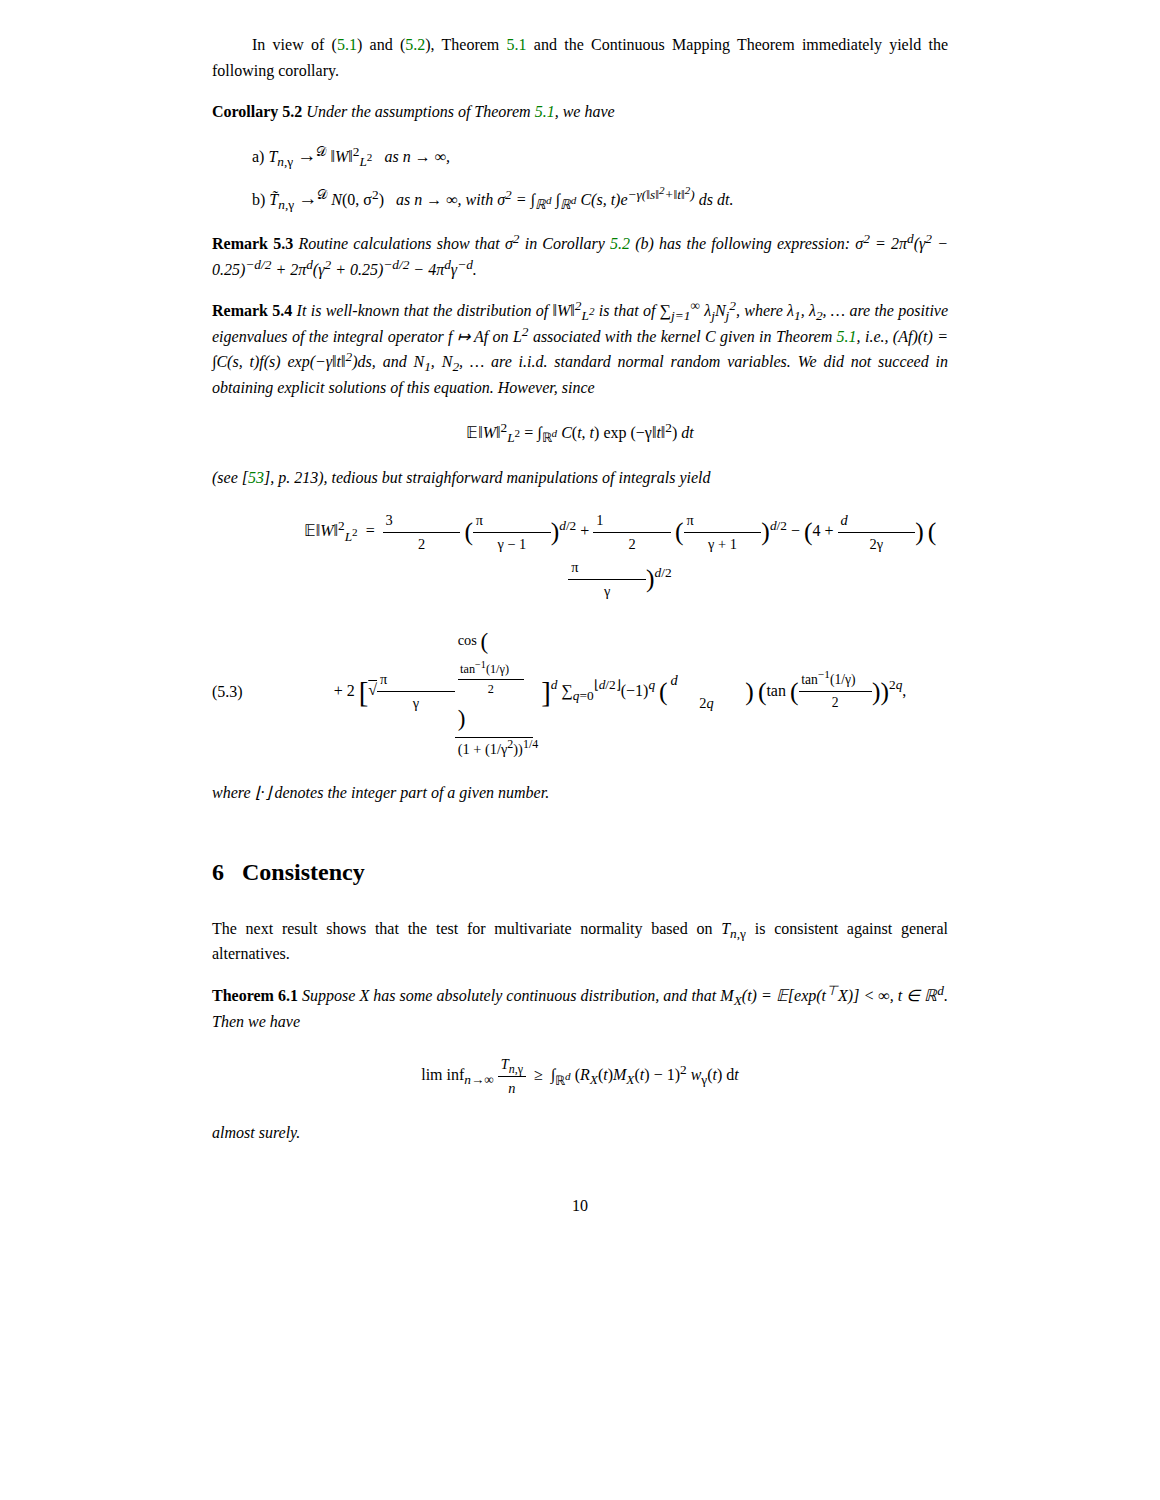In view of (5.1) and (5.2), Theorem 5.1 and the Continuous Mapping Theorem immediately yield the following corollary.
Corollary 5.2 Under the assumptions of Theorem 5.1, we have
a) Tn,γ →𝒟 ‖W‖2L2 as n → ∞,
b) T̃n,γ →𝒟 N(0, σ2) as n → ∞, with σ2 = ∫ℝd ∫ℝd C(s, t)e−γ(‖s‖2+‖t‖2) ds dt.
Remark 5.3 Routine calculations show that σ2 in Corollary 5.2 (b) has the following expression: σ2 = 2πd(γ2 − 0.25)−d/2 + 2πd(γ2 + 0.25)−d/2 − 4πdγ−d.
Remark 5.4 It is well-known that the distribution of ‖W‖2L2 is that of ∑j=1∞ λjNj2, where λ1, λ2, … are the positive eigenvalues of the integral operator f ↦ Af on L2 associated with the kernel C given in Theorem 5.1, i.e., (Af)(t) = ∫C(s, t)f(s) exp(−γ‖t‖2)ds, and N1, N2, … are i.i.d. standard normal random variables. We did not succeed in obtaining explicit solutions of this equation. However, since
𝔼‖W‖2L2 = ∫ℝd C(t, t) exp (−γ‖t‖2) dt
(see [53], p. 213), tedious but straighforward manipulations of integrals yield
𝔼‖W‖2L2 = 32 (πγ − 1)d/2 + 12 (πγ + 1)d/2 − (4 + d 2γ) (πγ)d/2
(5.3)
+ 2 [√πγ cos (tan−1(1/γ) 2)(1 + (1/γ2))1/4]d ∑q=0⌊d/2⌋(−1)q (d 2q) (tan (tan−1(1/γ) 2))2q,
where ⌊·⌋ denotes the integer part of a given number.
6 Consistency
The next result shows that the test for multivariate normality based on Tn,γ is consistent against general alternatives.
Theorem 6.1 Suppose X has some absolutely continuous distribution, and that MX(t) = 𝔼[exp(t⊤X)] < ∞, t ∈ ℝd. Then we have
lim infn→∞ Tn,γ n ≥ ∫ℝd (RX(t)MX(t) − 1)2 wγ(t) dt
almost surely.
10